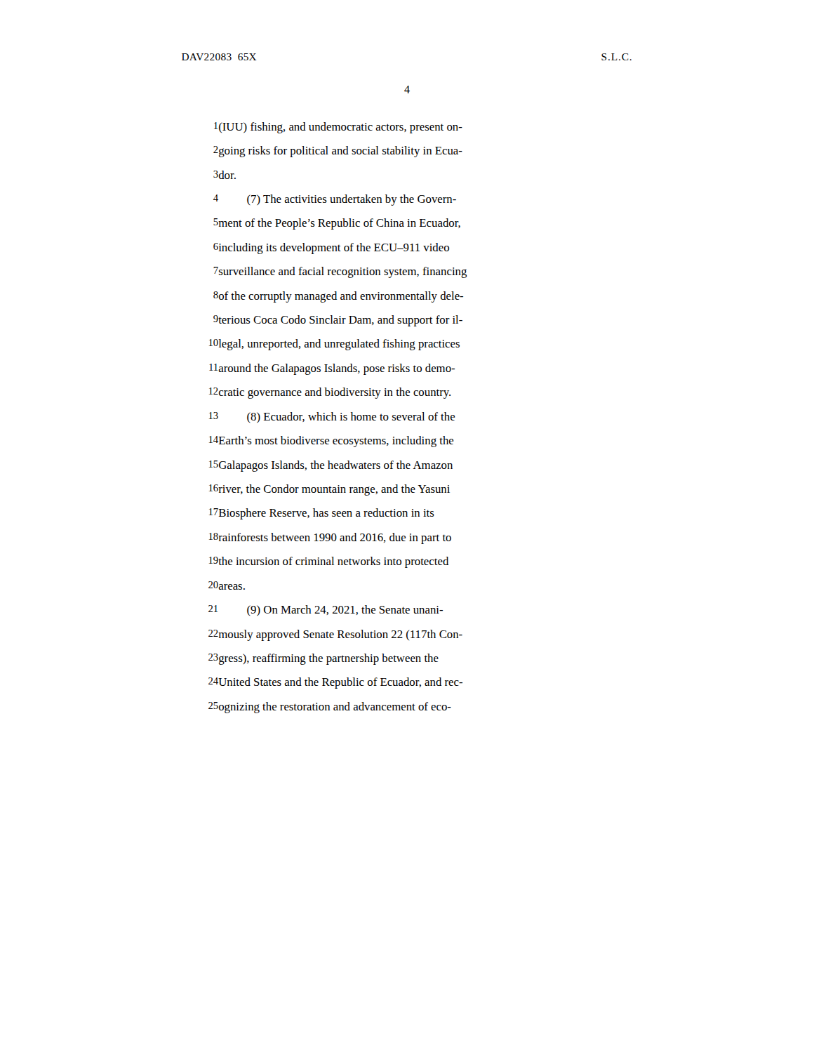DAV22083 65X
S.L.C.
4
| 1 | (IUU) fishing, and undemocratic actors, present on- |
| 2 | going risks for political and social stability in Ecua- |
| 3 | dor. |
| 4 | (7) The activities undertaken by the Govern- |
| 5 | ment of the People’s Republic of China in Ecuador, |
| 6 | including its development of the ECU–911 video |
| 7 | surveillance and facial recognition system, financing |
| 8 | of the corruptly managed and environmentally dele- |
| 9 | terious Coca Codo Sinclair Dam, and support for il- |
| 10 | legal, unreported, and unregulated fishing practices |
| 11 | around the Galapagos Islands, pose risks to demo- |
| 12 | cratic governance and biodiversity in the country. |
| 13 | (8) Ecuador, which is home to several of the |
| 14 | Earth’s most biodiverse ecosystems, including the |
| 15 | Galapagos Islands, the headwaters of the Amazon |
| 16 | river, the Condor mountain range, and the Yasuni |
| 17 | Biosphere Reserve, has seen a reduction in its |
| 18 | rainforests between 1990 and 2016, due in part to |
| 19 | the incursion of criminal networks into protected |
| 20 | areas. |
| 21 | (9) On March 24, 2021, the Senate unani- |
| 22 | mously approved Senate Resolution 22 (117th Con- |
| 23 | gress), reaffirming the partnership between the |
| 24 | United States and the Republic of Ecuador, and rec- |
| 25 | ognizing the restoration and advancement of eco- |